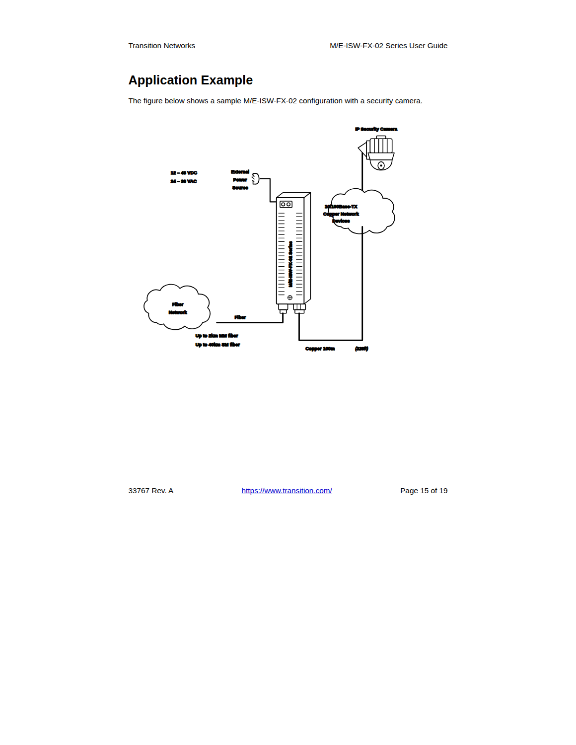Transition Networks M/E-ISW-FX-02 Series User Guide
Application Example
The figure below shows a sample M/E-ISW-FX-02 configuration with a security camera.
Application example diagram An M/E-ISW-FX-02 Series switch connects a fiber network to copper network devices and an IP security camera, powered by an external power source. IP Security Camera 10/100Base-TX Copper Network Devices External Power Source 12 – 48 VDC 24 – 36 VAC M/E-ISW-FX-02 Series Fiber Copper 100m (328ft) Fiber Network Up to 2km MM fiber Up to 40km SM fiber
33767 Rev. A https://www.transition.com/ Page 15 of 19